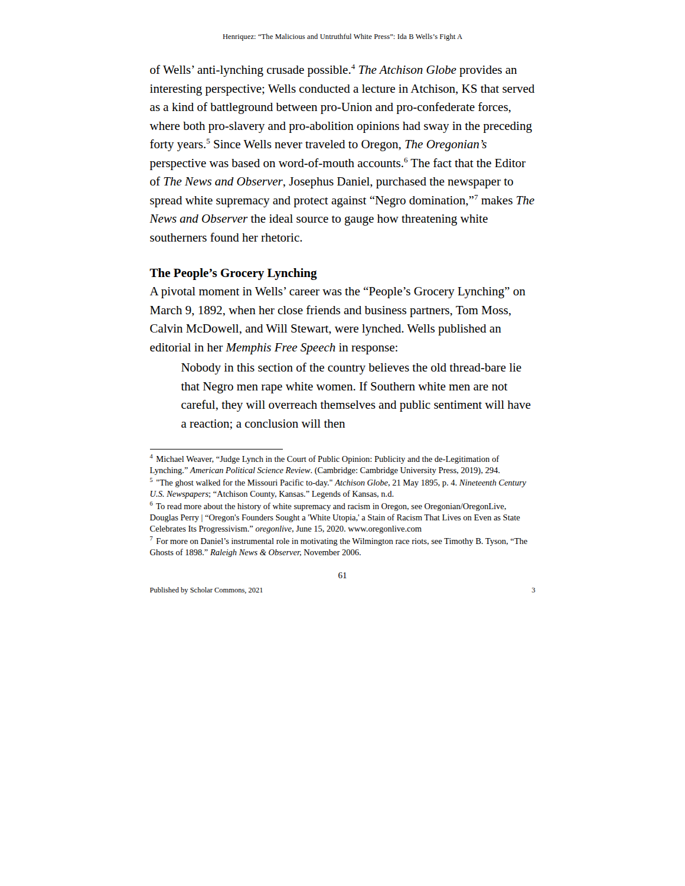Henriquez: “The Malicious and Untruthful White Press”: Ida B Wells’s Fight A
of Wells’ anti-lynching crusade possible.4 The Atchison Globe provides an interesting perspective; Wells conducted a lecture in Atchison, KS that served as a kind of battleground between pro-Union and pro-confederate forces, where both pro-slavery and pro-abolition opinions had sway in the preceding forty years.5 Since Wells never traveled to Oregon, The Oregonian’s perspective was based on word-of-mouth accounts.6 The fact that the Editor of The News and Observer, Josephus Daniel, purchased the newspaper to spread white supremacy and protect against “Negro domination,”7 makes The News and Observer the ideal source to gauge how threatening white southerners found her rhetoric.
The People’s Grocery Lynching
A pivotal moment in Wells’ career was the “People’s Grocery Lynching” on March 9, 1892, when her close friends and business partners, Tom Moss, Calvin McDowell, and Will Stewart, were lynched. Wells published an editorial in her Memphis Free Speech in response:
Nobody in this section of the country believes the old thread-bare lie that Negro men rape white women. If Southern white men are not careful, they will overreach themselves and public sentiment will have a reaction; a conclusion will then
4 Michael Weaver, “Judge Lynch in the Court of Public Opinion: Publicity and the de-Legitimation of Lynching.” American Political Science Review. (Cambridge: Cambridge University Press, 2019), 294.
5 "The ghost walked for the Missouri Pacific to-day." Atchison Globe, 21 May 1895, p. 4. Nineteenth Century U.S. Newspapers; “Atchison County, Kansas.” Legends of Kansas, n.d.
6 To read more about the history of white supremacy and racism in Oregon, see Oregonian/OregonLive, Douglas Perry | “Oregon's Founders Sought a 'White Utopia,' a Stain of Racism That Lives on Even as State Celebrates Its Progressivism.” oregonlive, June 15, 2020. www.oregonlive.com
7 For more on Daniel’s instrumental role in motivating the Wilmington race riots, see Timothy B. Tyson, “The Ghosts of 1898.” Raleigh News & Observer, November 2006.
61
Published by Scholar Commons, 2021
3